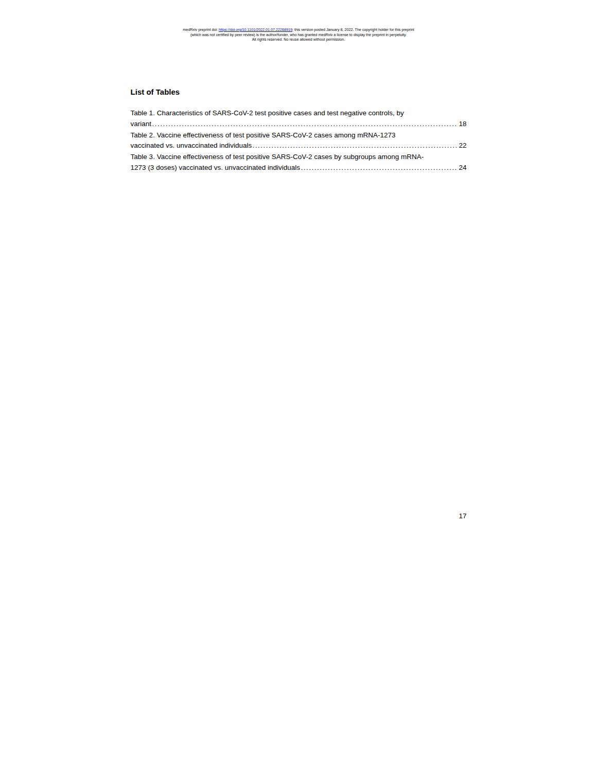medRxiv preprint doi: https://doi.org/10.1101/2022.01.07.22268919; this version posted January 8, 2022. The copyright holder for this preprint
(which was not certified by peer review) is the author/funder, who has granted medRxiv a license to display the preprint in perpetuity.
All rights reserved. No reuse allowed without permission.
List of Tables
Table 1. Characteristics of SARS-CoV-2 test positive cases and test negative controls, by variant ........................................................................................................................... 18
Table 2. Vaccine effectiveness of test positive SARS-CoV-2 cases among mRNA-1273 vaccinated vs. unvaccinated individuals ..................................................................................... 22
Table 3. Vaccine effectiveness of test positive SARS-CoV-2 cases by subgroups among mRNA- 1273 (3 doses) vaccinated vs. unvaccinated individuals .......................................................... 24
17